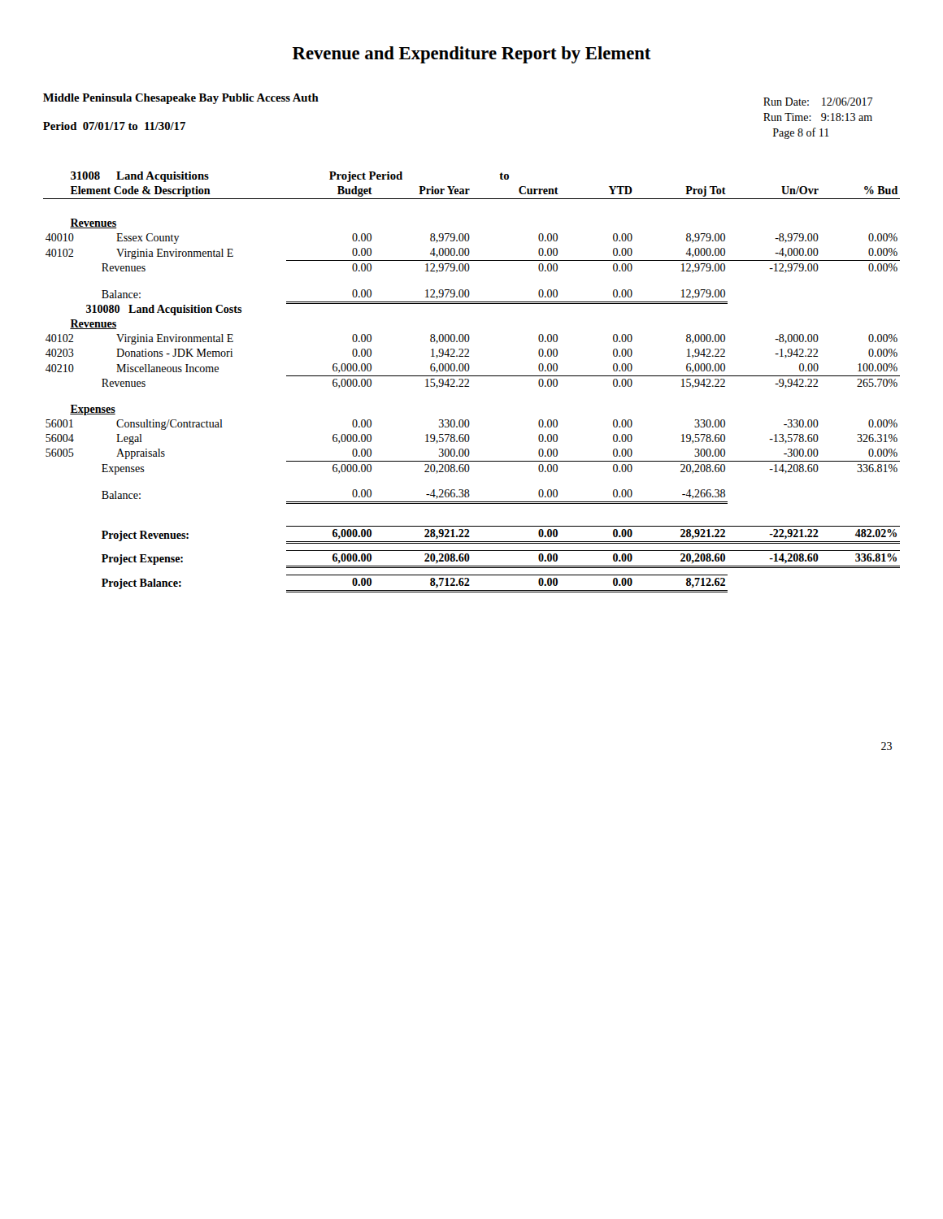Revenue and Expenditure Report by Element
| Run Date: | 12/06/2017 |
| Run Time: | 9:18:13 am |
| Page 8 of 11 |
Middle Peninsula Chesapeake Bay Public Access Auth
Period 07/01/17 to 11/30/17
| 31008 | Land Acquisitions | Project Period | to | | | |
| Element Code & Description | Budget | Prior Year | Current | YTD | Proj Tot | Un/Ovr | % Bud |
| Revenues | |
| 40010 | Essex County | 0.00 | 8,979.00 | 0.00 | 0.00 | 8,979.00 | -8,979.00 | 0.00% |
| 40102 | Virginia Environmental E | 0.00 | 4,000.00 | 0.00 | 0.00 | 4,000.00 | -4,000.00 | 0.00% |
| Revenues | 0.00 | 12,979.00 | 0.00 | 0.00 | 12,979.00 | -12,979.00 | 0.00% |
| Balance: | 0.00 | 12,979.00 | 0.00 | 0.00 | 12,979.00 | | |
| 310080 Land Acquisition Costs | |
| Revenues | |
| 40102 | Virginia Environmental E | 0.00 | 8,000.00 | 0.00 | 0.00 | 8,000.00 | -8,000.00 | 0.00% |
| 40203 | Donations - JDK Memori | 0.00 | 1,942.22 | 0.00 | 0.00 | 1,942.22 | -1,942.22 | 0.00% |
| 40210 | Miscellaneous Income | 6,000.00 | 6,000.00 | 0.00 | 0.00 | 6,000.00 | 0.00 | 100.00% |
| Revenues | 6,000.00 | 15,942.22 | 0.00 | 0.00 | 15,942.22 | -9,942.22 | 265.70% |
| Expenses | |
| 56001 | Consulting/Contractual | 0.00 | 330.00 | 0.00 | 0.00 | 330.00 | -330.00 | 0.00% |
| 56004 | Legal | 6,000.00 | 19,578.60 | 0.00 | 0.00 | 19,578.60 | -13,578.60 | 326.31% |
| 56005 | Appraisals | 0.00 | 300.00 | 0.00 | 0.00 | 300.00 | -300.00 | 0.00% |
| Expenses | 6,000.00 | 20,208.60 | 0.00 | 0.00 | 20,208.60 | -14,208.60 | 336.81% |
| Balance: | 0.00 | -4,266.38 | 0.00 | 0.00 | -4,266.38 | | |
| Project Revenues: | 6,000.00 | 28,921.22 | 0.00 | 0.00 | 28,921.22 | -22,921.22 | 482.02% |
| Project Expense: | 6,000.00 | 20,208.60 | 0.00 | 0.00 | 20,208.60 | -14,208.60 | 336.81% |
| Project Balance: | 0.00 | 8,712.62 | 0.00 | 0.00 | 8,712.62 | | |
23